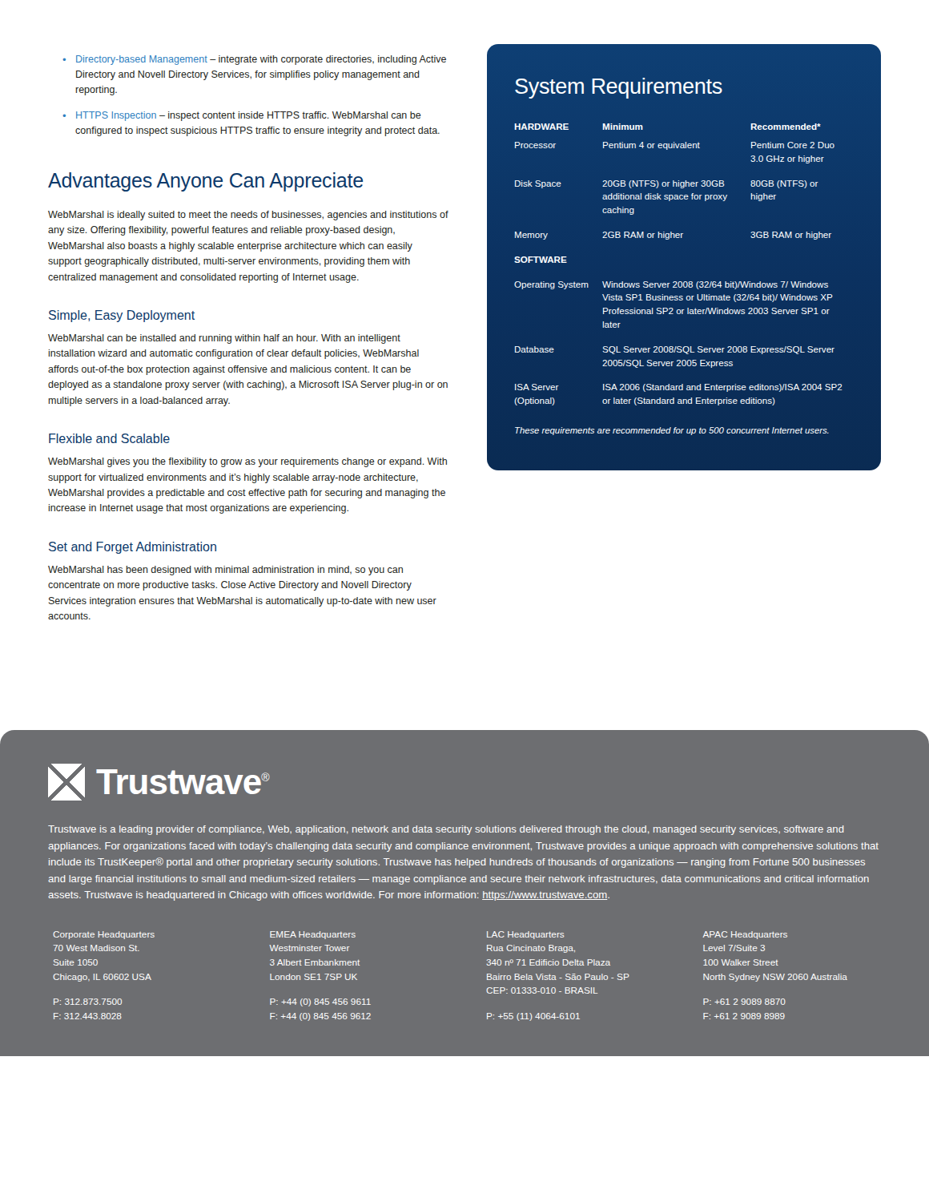Directory-based Management – integrate with corporate directories, including Active Directory and Novell Directory Services, for simplifies policy management and reporting.
HTTPS Inspection – inspect content inside HTTPS traffic. WebMarshal can be configured to inspect suspicious HTTPS traffic to ensure integrity and protect data.
Advantages Anyone Can Appreciate
WebMarshal is ideally suited to meet the needs of businesses, agencies and institutions of any size. Offering flexibility, powerful features and reliable proxy-based design, WebMarshal also boasts a highly scalable enterprise architecture which can easily support geographically distributed, multi-server environments, providing them with centralized management and consolidated reporting of Internet usage.
Simple, Easy Deployment
WebMarshal can be installed and running within half an hour. With an intelligent installation wizard and automatic configuration of clear default policies, WebMarshal affords out-of-the box protection against offensive and malicious content. It can be deployed as a standalone proxy server (with caching), a Microsoft ISA Server plug-in or on multiple servers in a load-balanced array.
Flexible and Scalable
WebMarshal gives you the flexibility to grow as your requirements change or expand. With support for virtualized environments and it’s highly scalable array-node architecture, WebMarshal provides a predictable and cost effective path for securing and managing the increase in Internet usage that most organizations are experiencing.
Set and Forget Administration
WebMarshal has been designed with minimal administration in mind, so you can concentrate on more productive tasks. Close Active Directory and Novell Directory Services integration ensures that WebMarshal is automatically up-to-date with new user accounts.
System Requirements
| HARDWARE | Minimum | Recommended* |
| --- | --- | --- |
| Processor | Pentium 4 or equivalent | Pentium Core 2 Duo 3.0 GHz or higher |
| Disk Space | 20GB (NTFS) or higher 30GB additional disk space for proxy caching | 80GB (NTFS) or higher |
| Memory | 2GB RAM or higher | 3GB RAM or higher |
| SOFTWARE |
| Operating System | Windows Server 2008 (32/64 bit)/Windows 7/ Windows Vista SP1 Business or Ultimate (32/64 bit)/ Windows XP Professional SP2 or later/Windows 2003 Server SP1 or later |
| Database | SQL Server 2008/SQL Server 2008 Express/SQL Server 2005/SQL Server 2005 Express |
| ISA Server (Optional) | ISA 2006 (Standard and Enterprise editons)/ISA 2004 SP2 or later (Standard and Enterprise editions) |
These requirements are recommended for up to 500 concurrent Internet users.
Trustwave®
Trustwave is a leading provider of compliance, Web, application, network and data security solutions delivered through the cloud, managed security services, software and appliances. For organizations faced with today’s challenging data security and compliance environment, Trustwave provides a unique approach with comprehensive solutions that include its TrustKeeper® portal and other proprietary security solutions. Trustwave has helped hundreds of thousands of organizations — ranging from Fortune 500 businesses and large financial institutions to small and medium-sized retailers — manage compliance and secure their network infrastructures, data communications and critical information assets. Trustwave is headquartered in Chicago with offices worldwide. For more information: https://www.trustwave.com.
Corporate Headquarters
70 West Madison St.
Suite 1050
Chicago, IL 60602 USA
P: 312.873.7500
F: 312.443.8028
EMEA Headquarters
Westminster Tower
3 Albert Embankment
London SE1 7SP UK
P: +44 (0) 845 456 9611
F: +44 (0) 845 456 9612
LAC Headquarters
Rua Cincinato Braga,
340 nº 71 Edificio Delta Plaza
Bairro Bela Vista - São Paulo - SP
CEP: 01333-010 - BRASIL
P: +55 (11) 4064-6101
APAC Headquarters
Level 7/Suite 3
100 Walker Street
North Sydney NSW 2060 Australia
P: +61 2 9089 8870
F: +61 2 9089 8989